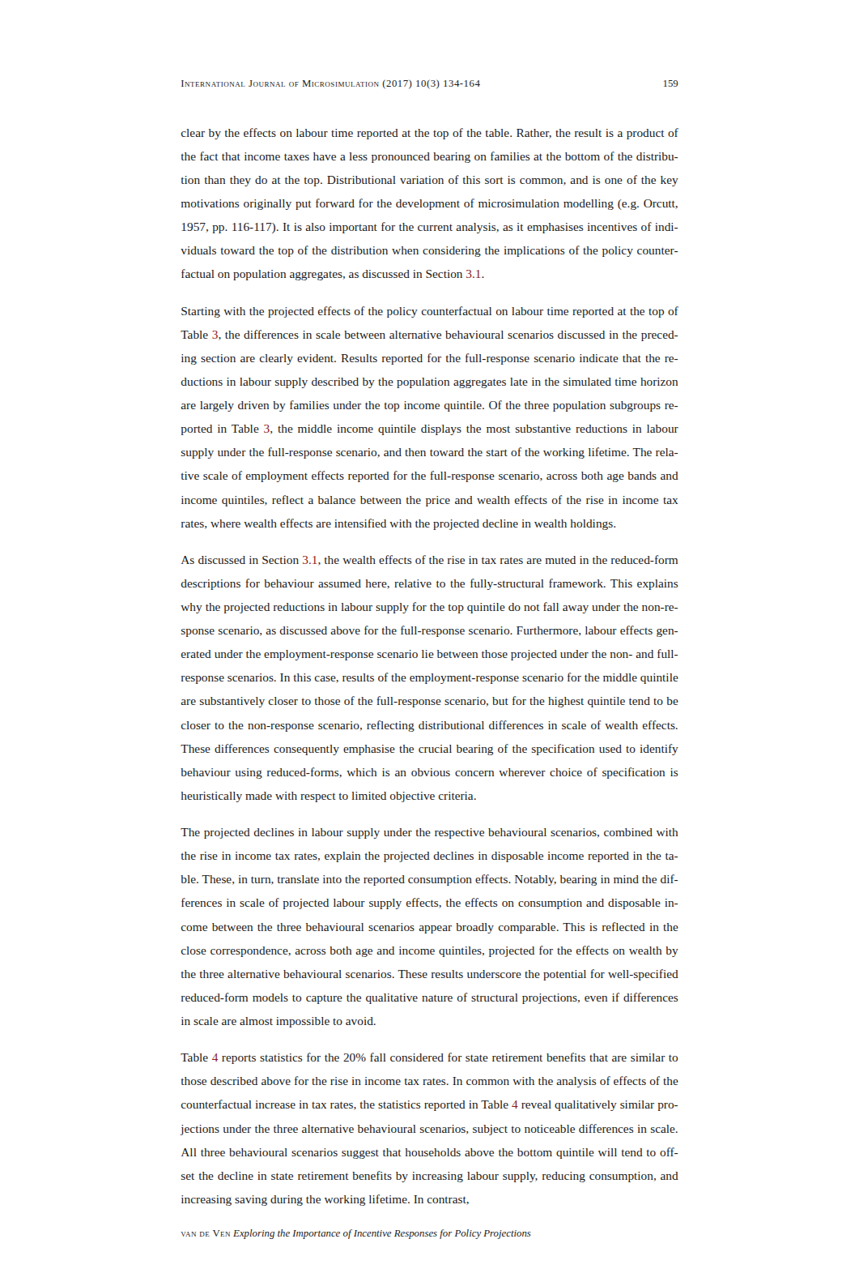International Journal of Microsimulation (2017) 10(3) 134-164 159
clear by the effects on labour time reported at the top of the table. Rather, the result is a product of the fact that income taxes have a less pronounced bearing on families at the bottom of the distribution than they do at the top. Distributional variation of this sort is common, and is one of the key motivations originally put forward for the development of microsimulation modelling (e.g. Orcutt, 1957, pp. 116-117). It is also important for the current analysis, as it emphasises incentives of individuals toward the top of the distribution when considering the implications of the policy counterfactual on population aggregates, as discussed in Section 3.1.
Starting with the projected effects of the policy counterfactual on labour time reported at the top of Table 3, the differences in scale between alternative behavioural scenarios discussed in the preceding section are clearly evident. Results reported for the full-response scenario indicate that the reductions in labour supply described by the population aggregates late in the simulated time horizon are largely driven by families under the top income quintile. Of the three population subgroups reported in Table 3, the middle income quintile displays the most substantive reductions in labour supply under the full-response scenario, and then toward the start of the working lifetime. The relative scale of employment effects reported for the full-response scenario, across both age bands and income quintiles, reflect a balance between the price and wealth effects of the rise in income tax rates, where wealth effects are intensified with the projected decline in wealth holdings.
As discussed in Section 3.1, the wealth effects of the rise in tax rates are muted in the reduced-form descriptions for behaviour assumed here, relative to the fully-structural framework. This explains why the projected reductions in labour supply for the top quintile do not fall away under the non-response scenario, as discussed above for the full-response scenario. Furthermore, labour effects generated under the employment-response scenario lie between those projected under the non- and full-response scenarios. In this case, results of the employment-response scenario for the middle quintile are substantively closer to those of the full-response scenario, but for the highest quintile tend to be closer to the non-response scenario, reflecting distributional differences in scale of wealth effects. These differences consequently emphasise the crucial bearing of the specification used to identify behaviour using reduced-forms, which is an obvious concern wherever choice of specification is heuristically made with respect to limited objective criteria.
The projected declines in labour supply under the respective behavioural scenarios, combined with the rise in income tax rates, explain the projected declines in disposable income reported in the table. These, in turn, translate into the reported consumption effects. Notably, bearing in mind the differences in scale of projected labour supply effects, the effects on consumption and disposable income between the three behavioural scenarios appear broadly comparable. This is reflected in the close correspondence, across both age and income quintiles, projected for the effects on wealth by the three alternative behavioural scenarios. These results underscore the potential for well-specified reduced-form models to capture the qualitative nature of structural projections, even if differences in scale are almost impossible to avoid.
Table 4 reports statistics for the 20% fall considered for state retirement benefits that are similar to those described above for the rise in income tax rates. In common with the analysis of effects of the counterfactual increase in tax rates, the statistics reported in Table 4 reveal qualitatively similar projections under the three alternative behavioural scenarios, subject to noticeable differences in scale. All three behavioural scenarios suggest that households above the bottom quintile will tend to off-set the decline in state retirement benefits by increasing labour supply, reducing consumption, and increasing saving during the working lifetime. In contrast,
van de Ven Exploring the Importance of Incentive Responses for Policy Projections